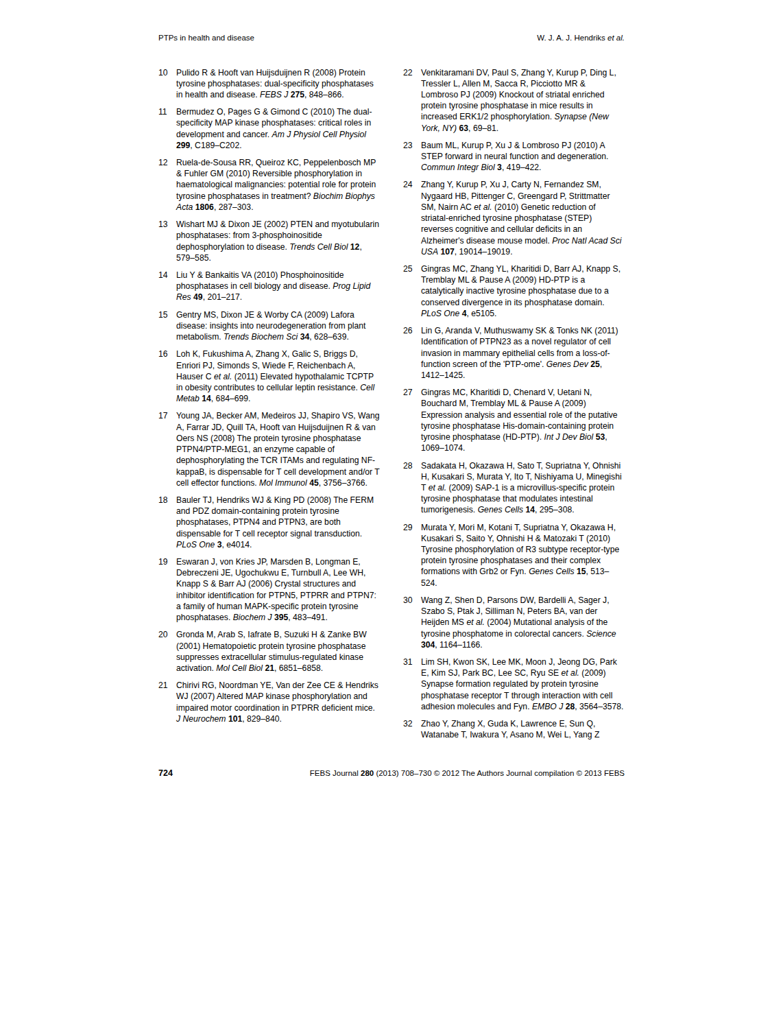PTPs in health and disease
W. J. A. J. Hendriks et al.
10 Pulido R & Hooft van Huijsduijnen R (2008) Protein tyrosine phosphatases: dual-specificity phosphatases in health and disease. FEBS J 275, 848–866.
11 Bermudez O, Pages G & Gimond C (2010) The dual-specificity MAP kinase phosphatases: critical roles in development and cancer. Am J Physiol Cell Physiol 299, C189–C202.
12 Ruela-de-Sousa RR, Queiroz KC, Peppelenbosch MP & Fuhler GM (2010) Reversible phosphorylation in haematological malignancies: potential role for protein tyrosine phosphatases in treatment? Biochim Biophys Acta 1806, 287–303.
13 Wishart MJ & Dixon JE (2002) PTEN and myotubularin phosphatases: from 3-phosphoinositide dephosphorylation to disease. Trends Cell Biol 12, 579–585.
14 Liu Y & Bankaitis VA (2010) Phosphoinositide phosphatases in cell biology and disease. Prog Lipid Res 49, 201–217.
15 Gentry MS, Dixon JE & Worby CA (2009) Lafora disease: insights into neurodegeneration from plant metabolism. Trends Biochem Sci 34, 628–639.
16 Loh K, Fukushima A, Zhang X, Galic S, Briggs D, Enriori PJ, Simonds S, Wiede F, Reichenbach A, Hauser C et al. (2011) Elevated hypothalamic TCPTP in obesity contributes to cellular leptin resistance. Cell Metab 14, 684–699.
17 Young JA, Becker AM, Medeiros JJ, Shapiro VS, Wang A, Farrar JD, Quill TA, Hooft van Huijsduijnen R & van Oers NS (2008) The protein tyrosine phosphatase PTPN4/PTP-MEG1, an enzyme capable of dephosphorylating the TCR ITAMs and regulating NF-kappaB, is dispensable for T cell development and/or T cell effector functions. Mol Immunol 45, 3756–3766.
18 Bauler TJ, Hendriks WJ & King PD (2008) The FERM and PDZ domain-containing protein tyrosine phosphatases, PTPN4 and PTPN3, are both dispensable for T cell receptor signal transduction. PLoS One 3, e4014.
19 Eswaran J, von Kries JP, Marsden B, Longman E, Debreczeni JE, Ugochukwu E, Turnbull A, Lee WH, Knapp S & Barr AJ (2006) Crystal structures and inhibitor identification for PTPN5, PTPRR and PTPN7: a family of human MAPK-specific protein tyrosine phosphatases. Biochem J 395, 483–491.
20 Gronda M, Arab S, Iafrate B, Suzuki H & Zanke BW (2001) Hematopoietic protein tyrosine phosphatase suppresses extracellular stimulus-regulated kinase activation. Mol Cell Biol 21, 6851–6858.
21 Chirivi RG, Noordman YE, Van der Zee CE & Hendriks WJ (2007) Altered MAP kinase phosphorylation and impaired motor coordination in PTPRR deficient mice. J Neurochem 101, 829–840.
22 Venkitaramani DV, Paul S, Zhang Y, Kurup P, Ding L, Tressler L, Allen M, Sacca R, Picciotto MR & Lombroso PJ (2009) Knockout of striatal enriched protein tyrosine phosphatase in mice results in increased ERK1/2 phosphorylation. Synapse (New York, NY) 63, 69–81.
23 Baum ML, Kurup P, Xu J & Lombroso PJ (2010) A STEP forward in neural function and degeneration. Commun Integr Biol 3, 419–422.
24 Zhang Y, Kurup P, Xu J, Carty N, Fernandez SM, Nygaard HB, Pittenger C, Greengard P, Strittmatter SM, Nairn AC et al. (2010) Genetic reduction of striatal-enriched tyrosine phosphatase (STEP) reverses cognitive and cellular deficits in an Alzheimer's disease mouse model. Proc Natl Acad Sci USA 107, 19014–19019.
25 Gingras MC, Zhang YL, Kharitidi D, Barr AJ, Knapp S, Tremblay ML & Pause A (2009) HD-PTP is a catalytically inactive tyrosine phosphatase due to a conserved divergence in its phosphatase domain. PLoS One 4, e5105.
26 Lin G, Aranda V, Muthuswamy SK & Tonks NK (2011) Identification of PTPN23 as a novel regulator of cell invasion in mammary epithelial cells from a loss-of-function screen of the 'PTP-ome'. Genes Dev 25, 1412–1425.
27 Gingras MC, Kharitidi D, Chenard V, Uetani N, Bouchard M, Tremblay ML & Pause A (2009) Expression analysis and essential role of the putative tyrosine phosphatase His-domain-containing protein tyrosine phosphatase (HD-PTP). Int J Dev Biol 53, 1069–1074.
28 Sadakata H, Okazawa H, Sato T, Supriatna Y, Ohnishi H, Kusakari S, Murata Y, Ito T, Nishiyama U, Minegishi T et al. (2009) SAP-1 is a microvillus-specific protein tyrosine phosphatase that modulates intestinal tumorigenesis. Genes Cells 14, 295–308.
29 Murata Y, Mori M, Kotani T, Supriatna Y, Okazawa H, Kusakari S, Saito Y, Ohnishi H & Matozaki T (2010) Tyrosine phosphorylation of R3 subtype receptor-type protein tyrosine phosphatases and their complex formations with Grb2 or Fyn. Genes Cells 15, 513–524.
30 Wang Z, Shen D, Parsons DW, Bardelli A, Sager J, Szabo S, Ptak J, Silliman N, Peters BA, van der Heijden MS et al. (2004) Mutational analysis of the tyrosine phosphatome in colorectal cancers. Science 304, 1164–1166.
31 Lim SH, Kwon SK, Lee MK, Moon J, Jeong DG, Park E, Kim SJ, Park BC, Lee SC, Ryu SE et al. (2009) Synapse formation regulated by protein tyrosine phosphatase receptor T through interaction with cell adhesion molecules and Fyn. EMBO J 28, 3564–3578.
32 Zhao Y, Zhang X, Guda K, Lawrence E, Sun Q, Watanabe T, Iwakura Y, Asano M, Wei L, Yang Z
724
FEBS Journal 280 (2013) 708–730 © 2012 The Authors Journal compilation © 2013 FEBS